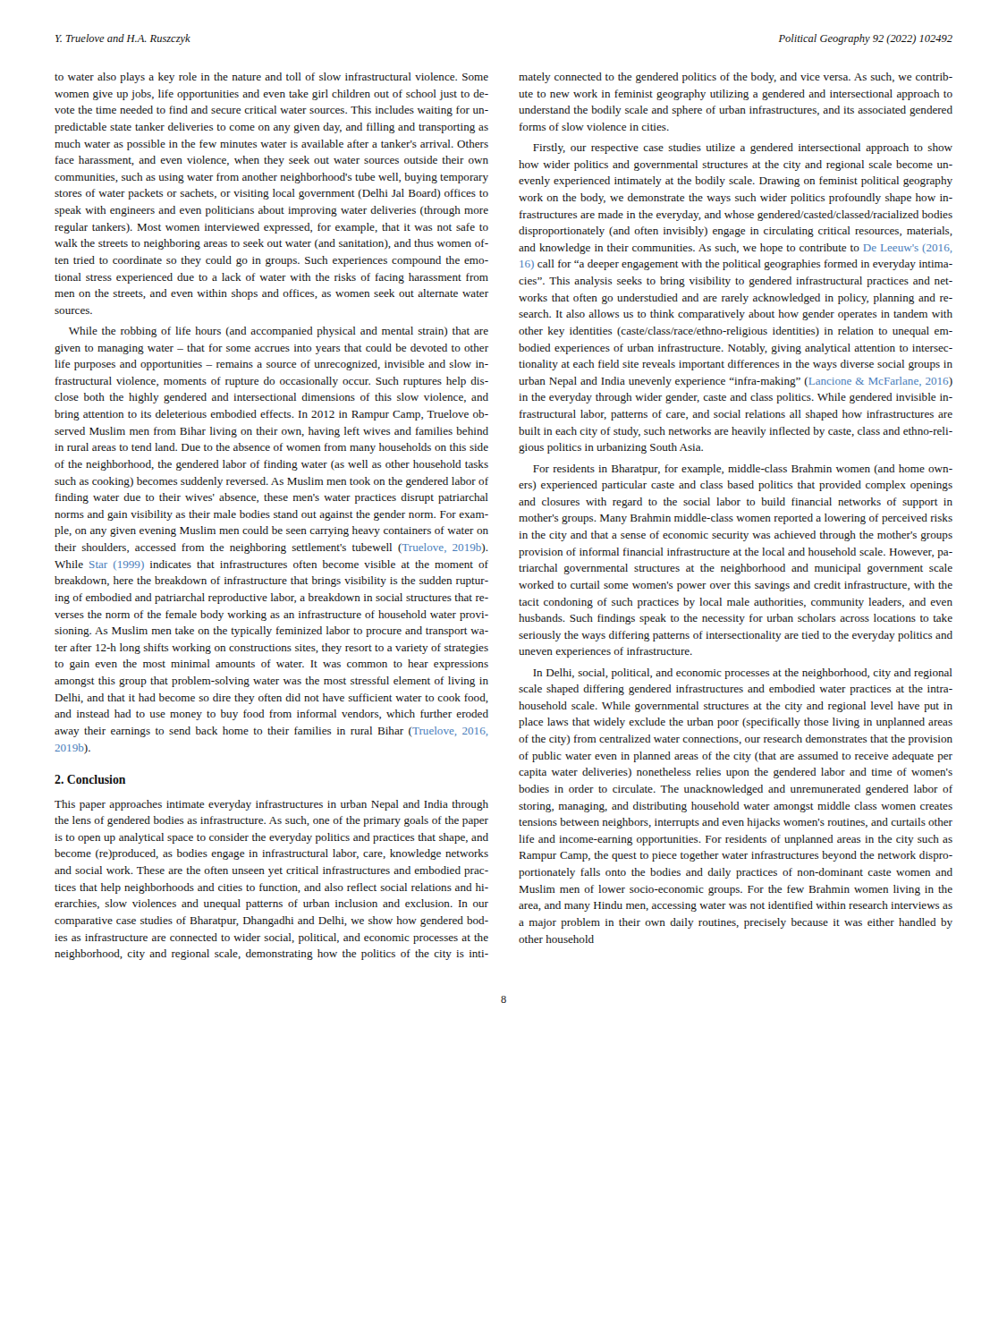Y. Truelove and H.A. Ruszczyk Political Geography 92 (2022) 102492
to water also plays a key role in the nature and toll of slow infrastructural violence. Some women give up jobs, life opportunities and even take girl children out of school just to devote the time needed to find and secure critical water sources. This includes waiting for unpredictable state tanker deliveries to come on any given day, and filling and transporting as much water as possible in the few minutes water is available after a tanker's arrival. Others face harassment, and even violence, when they seek out water sources outside their own communities, such as using water from another neighborhood's tube well, buying temporary stores of water packets or sachets, or visiting local government (Delhi Jal Board) offices to speak with engineers and even politicians about improving water deliveries (through more regular tankers). Most women interviewed expressed, for example, that it was not safe to walk the streets to neighboring areas to seek out water (and sanitation), and thus women often tried to coordinate so they could go in groups. Such experiences compound the emotional stress experienced due to a lack of water with the risks of facing harassment from men on the streets, and even within shops and offices, as women seek out alternate water sources.
While the robbing of life hours (and accompanied physical and mental strain) that are given to managing water – that for some accrues into years that could be devoted to other life purposes and opportunities – remains a source of unrecognized, invisible and slow infrastructural violence, moments of rupture do occasionally occur. Such ruptures help disclose both the highly gendered and intersectional dimensions of this slow violence, and bring attention to its deleterious embodied effects. In 2012 in Rampur Camp, Truelove observed Muslim men from Bihar living on their own, having left wives and families behind in rural areas to tend land. Due to the absence of women from many households on this side of the neighborhood, the gendered labor of finding water (as well as other household tasks such as cooking) becomes suddenly reversed. As Muslim men took on the gendered labor of finding water due to their wives' absence, these men's water practices disrupt patriarchal norms and gain visibility as their male bodies stand out against the gender norm. For example, on any given evening Muslim men could be seen carrying heavy containers of water on their shoulders, accessed from the neighboring settlement's tubewell (Truelove, 2019b). While Star (1999) indicates that infrastructures often become visible at the moment of breakdown, here the breakdown of infrastructure that brings visibility is the sudden rupturing of embodied and patriarchal reproductive labor, a breakdown in social structures that reverses the norm of the female body working as an infrastructure of household water provisioning. As Muslim men take on the typically feminized labor to procure and transport water after 12-h long shifts working on constructions sites, they resort to a variety of strategies to gain even the most minimal amounts of water. It was common to hear expressions amongst this group that problem-solving water was the most stressful element of living in Delhi, and that it had become so dire they often did not have sufficient water to cook food, and instead had to use money to buy food from informal vendors, which further eroded away their earnings to send back home to their families in rural Bihar (Truelove, 2016, 2019b).
2. Conclusion
This paper approaches intimate everyday infrastructures in urban Nepal and India through the lens of gendered bodies as infrastructure. As such, one of the primary goals of the paper is to open up analytical space to consider the everyday politics and practices that shape, and become (re)produced, as bodies engage in infrastructural labor, care, knowledge networks and social work. These are the often unseen yet critical infrastructures and embodied practices that help neighborhoods and cities to function, and also reflect social relations and hierarchies, slow violences and unequal patterns of urban inclusion and exclusion. In our comparative case studies of Bharatpur, Dhangadhi and Delhi, we show how gendered bodies as infrastructure are connected to wider social, political, and economic processes at the neighborhood, city and regional scale, demonstrating how the politics of the city is intimately connected to the gendered politics of the body, and vice versa. As such, we contribute to new work in feminist geography utilizing a gendered and intersectional approach to understand the bodily scale and sphere of urban infrastructures, and its associated gendered forms of slow violence in cities.
Firstly, our respective case studies utilize a gendered intersectional approach to show how wider politics and governmental structures at the city and regional scale become unevenly experienced intimately at the bodily scale. Drawing on feminist political geography work on the body, we demonstrate the ways such wider politics profoundly shape how infrastructures are made in the everyday, and whose gendered/casted/classed/racialized bodies disproportionately (and often invisibly) engage in circulating critical resources, materials, and knowledge in their communities. As such, we hope to contribute to De Leeuw's (2016, 16) call for “a deeper engagement with the political geographies formed in everyday intimacies”. This analysis seeks to bring visibility to gendered infrastructural practices and networks that often go understudied and are rarely acknowledged in policy, planning and research. It also allows us to think comparatively about how gender operates in tandem with other key identities (caste/class/race/ethno-religious identities) in relation to unequal embodied experiences of urban infrastructure. Notably, giving analytical attention to intersectionality at each field site reveals important differences in the ways diverse social groups in urban Nepal and India unevenly experience “infra-making” (Lancione & McFarlane, 2016) in the everyday through wider gender, caste and class politics. While gendered invisible infrastructural labor, patterns of care, and social relations all shaped how infrastructures are built in each city of study, such networks are heavily inflected by caste, class and ethno-religious politics in urbanizing South Asia.
For residents in Bharatpur, for example, middle-class Brahmin women (and home owners) experienced particular caste and class based politics that provided complex openings and closures with regard to the social labor to build financial networks of support in mother's groups. Many Brahmin middle-class women reported a lowering of perceived risks in the city and that a sense of economic security was achieved through the mother's groups provision of informal financial infrastructure at the local and household scale. However, patriarchal governmental structures at the neighborhood and municipal government scale worked to curtail some women's power over this savings and credit infrastructure, with the tacit condoning of such practices by local male authorities, community leaders, and even husbands. Such findings speak to the necessity for urban scholars across locations to take seriously the ways differing patterns of intersectionality are tied to the everyday politics and uneven experiences of infrastructure.
In Delhi, social, political, and economic processes at the neighborhood, city and regional scale shaped differing gendered infrastructures and embodied water practices at the intra-household scale. While governmental structures at the city and regional level have put in place laws that widely exclude the urban poor (specifically those living in unplanned areas of the city) from centralized water connections, our research demonstrates that the provision of public water even in planned areas of the city (that are assumed to receive adequate per capita water deliveries) nonetheless relies upon the gendered labor and time of women's bodies in order to circulate. The unacknowledged and unremunerated gendered labor of storing, managing, and distributing household water amongst middle class women creates tensions between neighbors, interrupts and even hijacks women's routines, and curtails other life and income-earning opportunities. For residents of unplanned areas in the city such as Rampur Camp, the quest to piece together water infrastructures beyond the network disproportionately falls onto the bodies and daily practices of non-dominant caste women and Muslim men of lower socio-economic groups. For the few Brahmin women living in the area, and many Hindu men, accessing water was not identified within research interviews as a major problem in their own daily routines, precisely because it was either handled by other household
8